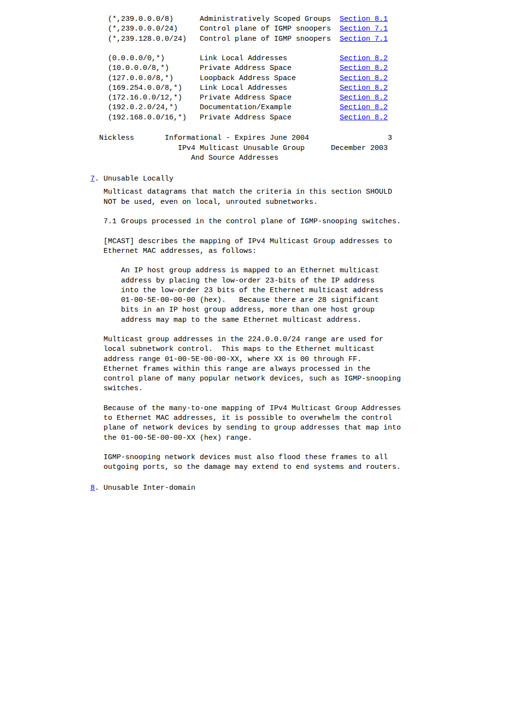(*,239.0.0.0/8)      Administratively Scoped Groups  Section 8.1
    (*,239.0.0.0/24)     Control plane of IGMP snoopers  Section 7.1
    (*,239.128.0.0/24)   Control plane of IGMP snoopers  Section 7.1

    (0.0.0.0/0,*)        Link Local Addresses            Section 8.2
    (10.0.0.0/8,*)       Private Address Space           Section 8.2
    (127.0.0.0/8,*)      Loopback Address Space          Section 8.2
    (169.254.0.0/8,*)    Link Local Addresses            Section 8.2
    (172.16.0.0/12,*)    Private Address Space           Section 8.2
    (192.0.2.0/24,*)     Documentation/Example           Section 8.2
    (192.168.0.0/16,*)   Private Address Space           Section 8.2
  Nickless       Informational - Expires June 2004                  3
                    IPv4 Multicast Unusable Group      December 2003
                       And Source Addresses
7. Unusable Locally
   Multicast datagrams that match the criteria in this section SHOULD
   NOT be used, even on local, unrouted subnetworks.

   7.1 Groups processed in the control plane of IGMP-snooping switches.

   [MCAST] describes the mapping of IPv4 Multicast Group addresses to
   Ethernet MAC addresses, as follows:

       An IP host group address is mapped to an Ethernet multicast
       address by placing the low-order 23-bits of the IP address
       into the low-order 23 bits of the Ethernet multicast address
       01-00-5E-00-00-00 (hex).   Because there are 28 significant
       bits in an IP host group address, more than one host group
       address may map to the same Ethernet multicast address.

   Multicast group addresses in the 224.0.0.0/24 range are used for
   local subnetwork control.  This maps to the Ethernet multicast
   address range 01-00-5E-00-00-XX, where XX is 00 through FF.
   Ethernet frames within this range are always processed in the
   control plane of many popular network devices, such as IGMP-snooping
   switches.

   Because of the many-to-one mapping of IPv4 Multicast Group Addresses
   to Ethernet MAC addresses, it is possible to overwhelm the control
   plane of network devices by sending to group addresses that map into
   the 01-00-5E-00-00-XX (hex) range.

   IGMP-snooping network devices must also flood these frames to all
   outgoing ports, so the damage may extend to end systems and routers.
8. Unusable Inter-domain